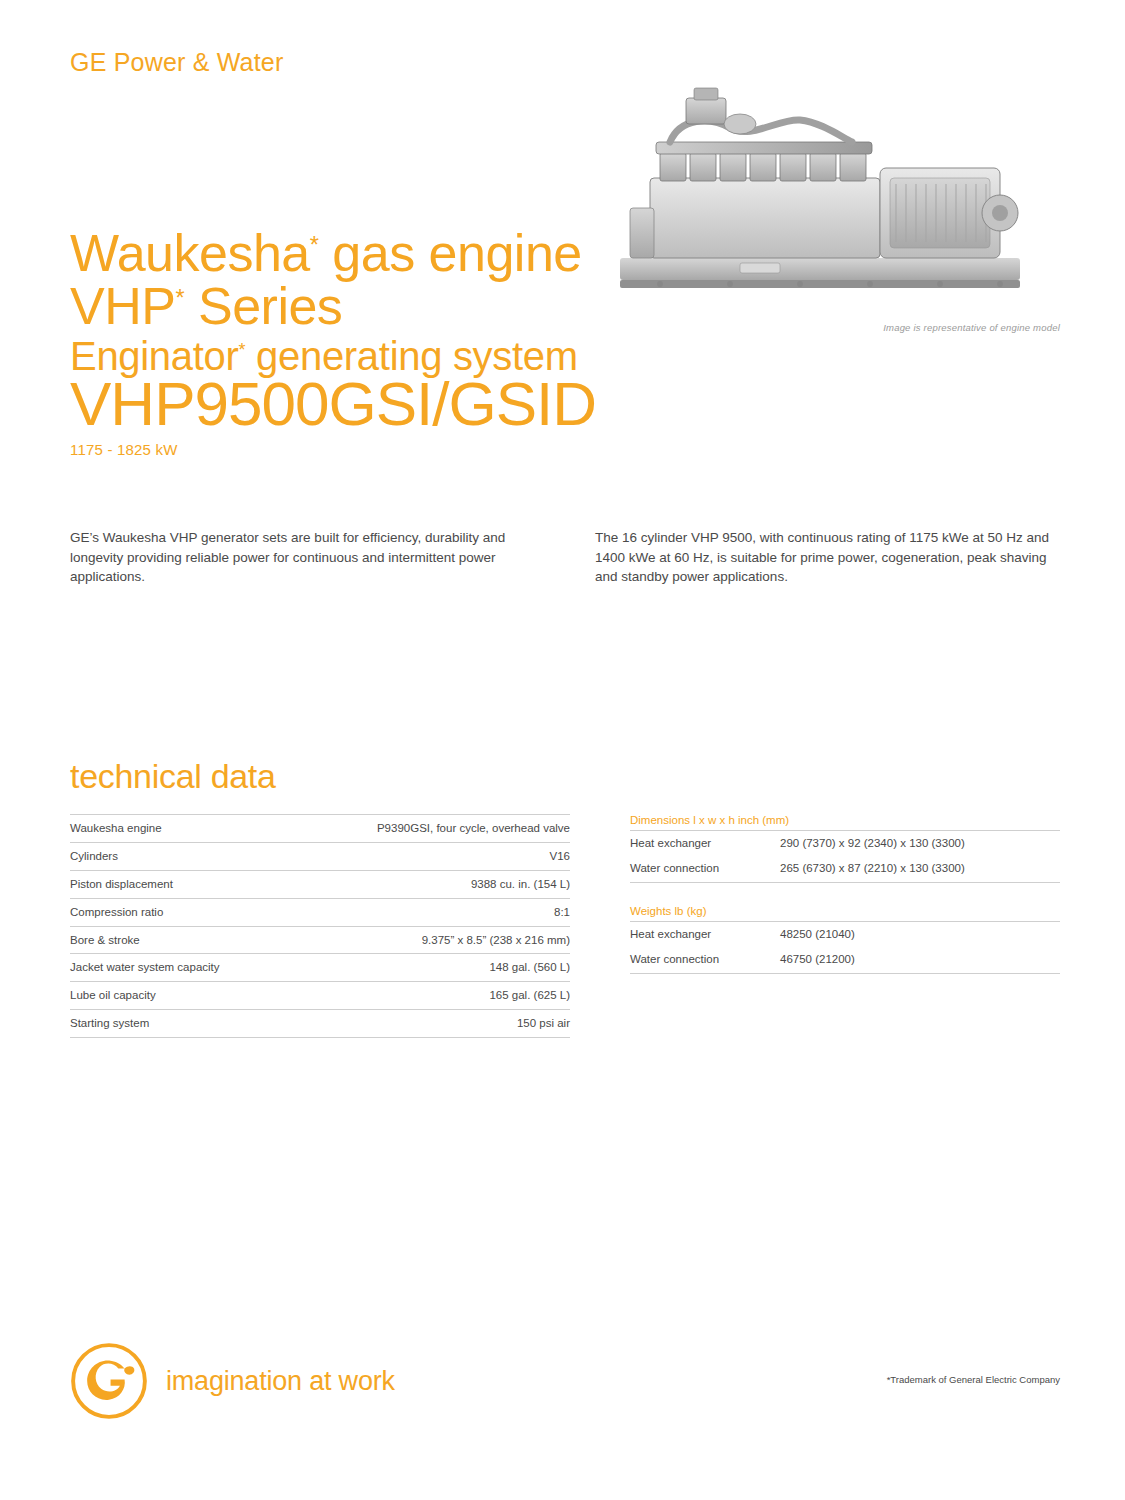GE Power & Water
Image is representative of engine model
Waukesha* gas engine
VHP* Series
Enginator* generating system
VHP9500GSI/GSID
1175 - 1825 kW
GE’s Waukesha VHP generator sets are built for efficiency, durability and longevity providing reliable power for continuous and intermittent power applications.
The 16 cylinder VHP 9500, with continuous rating of 1175 kWe at 50 Hz and 1400 kWe at 60 Hz, is suitable for prime power, cogeneration, peak shaving and standby power applications.
technical data
| Waukesha engine | P9390GSI, four cycle, overhead valve |
| Cylinders | V16 |
| Piston displacement | 9388 cu. in. (154 L) |
| Compression ratio | 8:1 |
| Bore & stroke | 9.375” x 8.5” (238 x 216 mm) |
| Jacket water system capacity | 148 gal. (560 L) |
| Lube oil capacity | 165 gal. (625 L) |
| Starting system | 150 psi air |
Dimensions l x w x h inch (mm)
| Heat exchanger | 290 (7370) x 92 (2340) x 130 (3300) |
| Water connection | 265 (6730) x 87 (2210) x 130 (3300) |
Weights lb (kg)
| Heat exchanger | 48250 (21040) |
| Water connection | 46750 (21200) |
imagination at work
*Trademark of General Electric Company